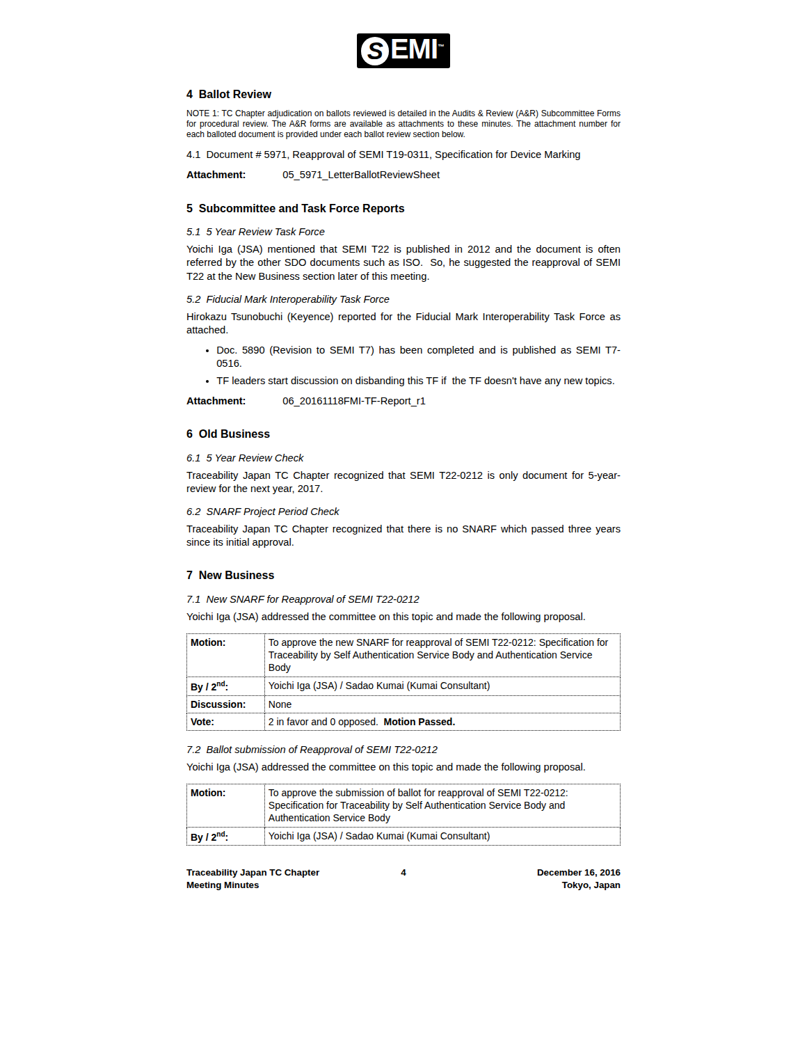SEMI™
4 Ballot Review
NOTE 1: TC Chapter adjudication on ballots reviewed is detailed in the Audits & Review (A&R) Subcommittee Forms for procedural review. The A&R forms are available as attachments to these minutes. The attachment number for each balloted document is provided under each ballot review section below.
4.1 Document # 5971, Reapproval of SEMI T19-0311, Specification for Device Marking
Attachment: 05_5971_LetterBallotReviewSheet
5 Subcommittee and Task Force Reports
5.1 5 Year Review Task Force
Yoichi Iga (JSA) mentioned that SEMI T22 is published in 2012 and the document is often referred by the other SDO documents such as ISO. So, he suggested the reapproval of SEMI T22 at the New Business section later of this meeting.
5.2 Fiducial Mark Interoperability Task Force
Hirokazu Tsunobuchi (Keyence) reported for the Fiducial Mark Interoperability Task Force as attached.
Doc. 5890 (Revision to SEMI T7) has been completed and is published as SEMI T7-0516.
TF leaders start discussion on disbanding this TF if the TF doesn't have any new topics.
Attachment: 06_20161118FMI-TF-Report_r1
6 Old Business
6.1 5 Year Review Check
Traceability Japan TC Chapter recognized that SEMI T22-0212 is only document for 5-year-review for the next year, 2017.
6.2 SNARF Project Period Check
Traceability Japan TC Chapter recognized that there is no SNARF which passed three years since its initial approval.
7 New Business
7.1 New SNARF for Reapproval of SEMI T22-0212
Yoichi Iga (JSA) addressed the committee on this topic and made the following proposal.
| Motion: | To approve the new SNARF for reapproval of SEMI T22-0212: Specification for Traceability by Self Authentication Service Body and Authentication Service Body |
| By / 2 nd : | Yoichi Iga (JSA) / Sadao Kumai (Kumai Consultant) |
| Discussion: | None |
| Vote: | 2 in favor and 0 opposed. Motion Passed. |
7.2 Ballot submission of Reapproval of SEMI T22-0212
Yoichi Iga (JSA) addressed the committee on this topic and made the following proposal.
| Motion: | To approve the submission of ballot for reapproval of SEMI T22-0212: Specification for Traceability by Self Authentication Service Body and Authentication Service Body |
| By / 2 nd : | Yoichi Iga (JSA) / Sadao Kumai (Kumai Consultant) |
| Traceability Japan TC Chapter | 4 | December 16, 2016 |
| Meeting Minutes | | Tokyo, Japan |